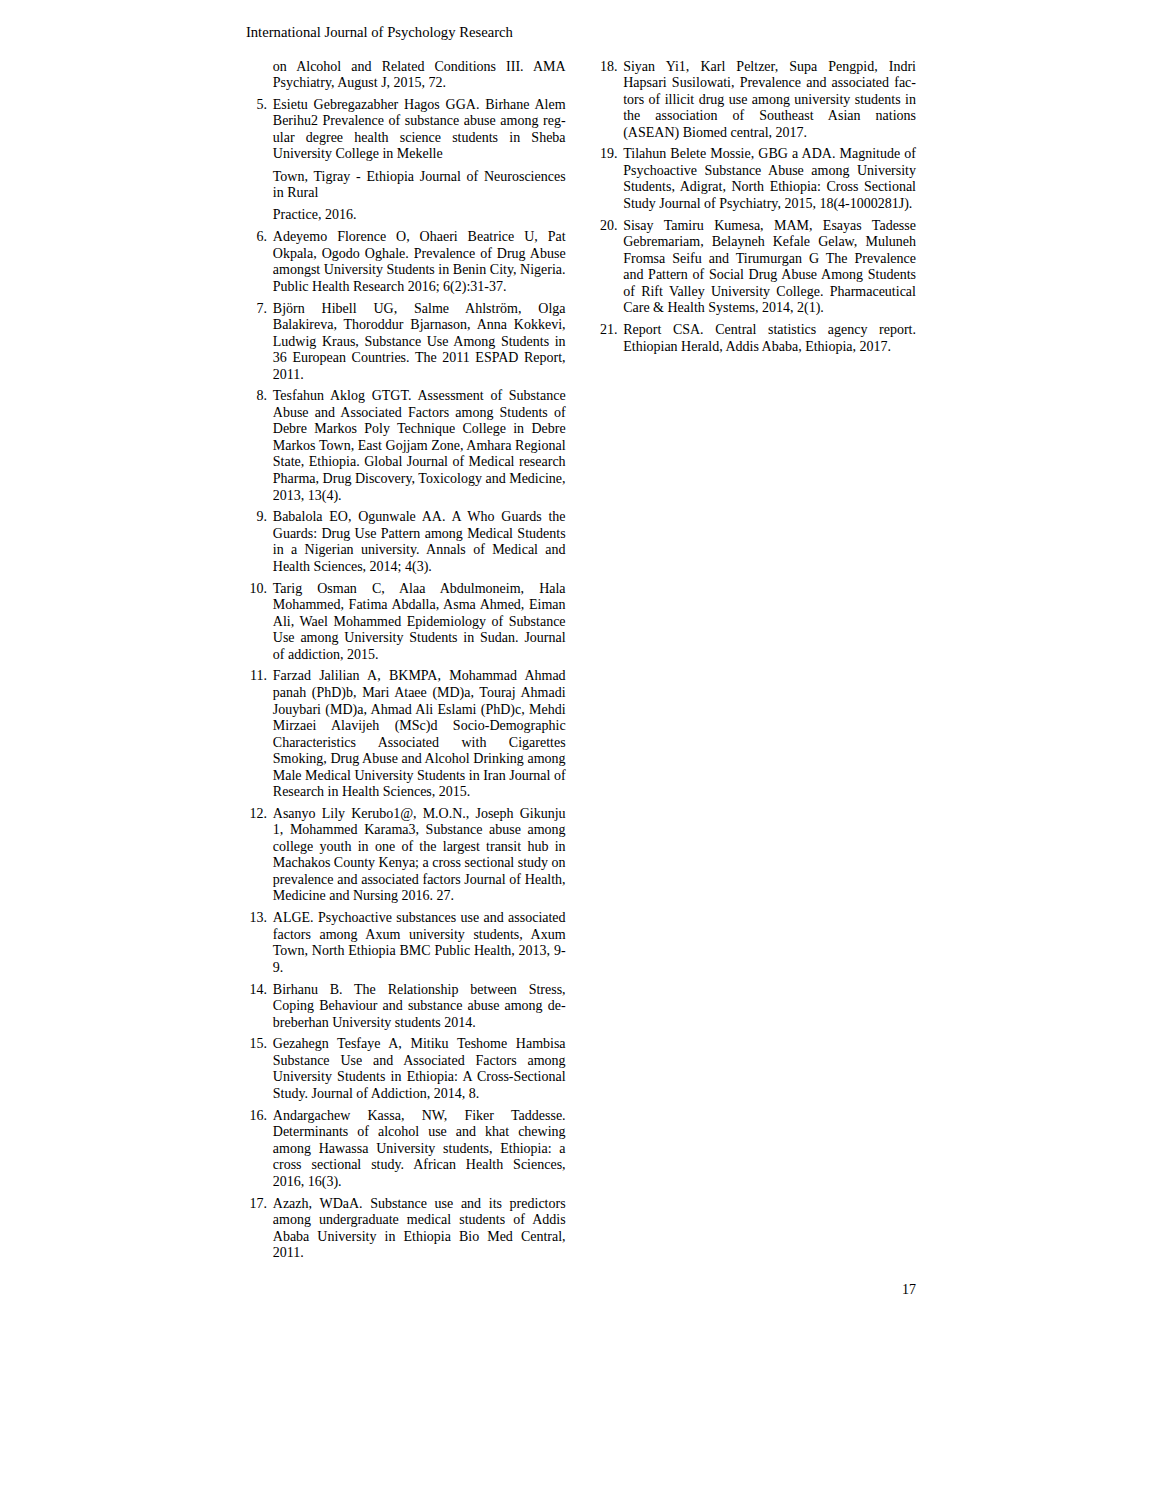International Journal of Psychology Research
on Alcohol and Related Conditions III. AMA Psychiatry, August J, 2015, 72.
5. Esietu Gebregazabher Hagos GGA. Birhane Alem Berihu2 Prevalence of substance abuse among regular degree health science students in Sheba University College in Mekelle
Town, Tigray - Ethiopia Journal of Neurosciences in Rural
Practice, 2016.
6. Adeyemo Florence O, Ohaeri Beatrice U, Pat Okpala, Ogodo Oghale. Prevalence of Drug Abuse amongst University Students in Benin City, Nigeria. Public Health Research 2016; 6(2):31-37.
7. Björn Hibell UG, Salme Ahlström, Olga Balakireva, Thoroddur Bjarnason, Anna Kokkevi, Ludwig Kraus, Substance Use Among Students in 36 European Countries. The 2011 ESPAD Report, 2011.
8. Tesfahun Aklog GTGT. Assessment of Substance Abuse and Associated Factors among Students of Debre Markos Poly Technique College in Debre Markos Town, East Gojjam Zone, Amhara Regional State, Ethiopia. Global Journal of Medical research Pharma, Drug Discovery, Toxicology and Medicine, 2013, 13(4).
9. Babalola EO, Ogunwale AA. A Who Guards the Guards: Drug Use Pattern among Medical Students in a Nigerian university. Annals of Medical and Health Sciences, 2014; 4(3).
10. Tarig Osman C, Alaa Abdulmoneim, Hala Mohammed, Fatima Abdalla, Asma Ahmed, Eiman Ali, Wael Mohammed Epidemiology of Substance Use among University Students in Sudan. Journal of addiction, 2015.
11. Farzad Jalilian A, BKMPA, Mohammad Ahmad panah (PhD)b, Mari Ataee (MD)a, Touraj Ahmadi Jouybari (MD)a, Ahmad Ali Eslami (PhD)c, Mehdi Mirzaei Alavijeh (MSc)d Socio-Demographic Characteristics Associated with Cigarettes Smoking, Drug Abuse and Alcohol Drinking among Male Medical University Students in Iran Journal of Research in Health Sciences, 2015.
12. Asanyo Lily Kerubo1@, M.O.N., Joseph Gikunju 1, Mohammed Karama3, Substance abuse among college youth in one of the largest transit hub in Machakos County Kenya; a cross sectional study on prevalence and associated factors Journal of Health, Medicine and Nursing 2016. 27.
13. ALGE. Psychoactive substances use and associated factors among Axum university students, Axum Town, North Ethiopia BMC Public Health, 2013, 9-9.
14. Birhanu B. The Relationship between Stress, Coping Behaviour and substance abuse among debreberhan University students 2014.
15. Gezahegn Tesfaye A, Mitiku Teshome Hambisa Substance Use and Associated Factors among University Students in Ethiopia: A Cross-Sectional Study. Journal of Addiction, 2014, 8.
16. Andargachew Kassa, NW, Fiker Taddesse. Determinants of alcohol use and khat chewing among Hawassa University students, Ethiopia: a cross sectional study. African Health Sciences, 2016, 16(3).
17. Azazh, WDaA. Substance use and its predictors among undergraduate medical students of Addis Ababa University in Ethiopia Bio Med Central, 2011.
18. Siyan Yi1, Karl Peltzer, Supa Pengpid, Indri Hapsari Susilowati, Prevalence and associated factors of illicit drug use among university students in the association of Southeast Asian nations (ASEAN) Biomed central, 2017.
19. Tilahun Belete Mossie, GBG a ADA. Magnitude of Psychoactive Substance Abuse among University Students, Adigrat, North Ethiopia: Cross Sectional Study Journal of Psychiatry, 2015, 18(4-1000281J).
20. Sisay Tamiru Kumesa, MAM, Esayas Tadesse Gebremariam, Belayneh Kefale Gelaw, Muluneh Fromsa Seifu and Tirumurgan G The Prevalence and Pattern of Social Drug Abuse Among Students of Rift Valley University College. Pharmaceutical Care & Health Systems, 2014, 2(1).
21. Report CSA. Central statistics agency report. Ethiopian Herald, Addis Ababa, Ethiopia, 2017.
17